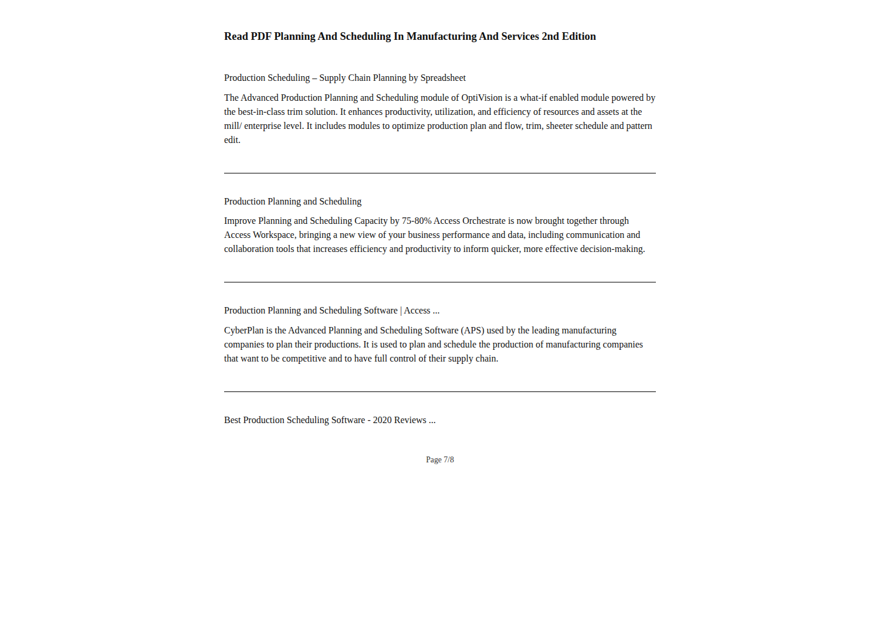Read PDF Planning And Scheduling In Manufacturing And Services 2nd Edition
Production Scheduling – Supply Chain Planning by Spreadsheet
The Advanced Production Planning and Scheduling module of OptiVision is a what-if enabled module powered by the best-in-class trim solution. It enhances productivity, utilization, and efficiency of resources and assets at the mill/ enterprise level. It includes modules to optimize production plan and flow, trim, sheeter schedule and pattern edit.
Production Planning and Scheduling
Improve Planning and Scheduling Capacity by 75-80% Access Orchestrate is now brought together through Access Workspace, bringing a new view of your business performance and data, including communication and collaboration tools that increases efficiency and productivity to inform quicker, more effective decision-making.
Production Planning and Scheduling Software | Access ...
CyberPlan is the Advanced Planning and Scheduling Software (APS) used by the leading manufacturing companies to plan their productions. It is used to plan and schedule the production of manufacturing companies that want to be competitive and to have full control of their supply chain.
Best Production Scheduling Software - 2020 Reviews ...
Page 7/8